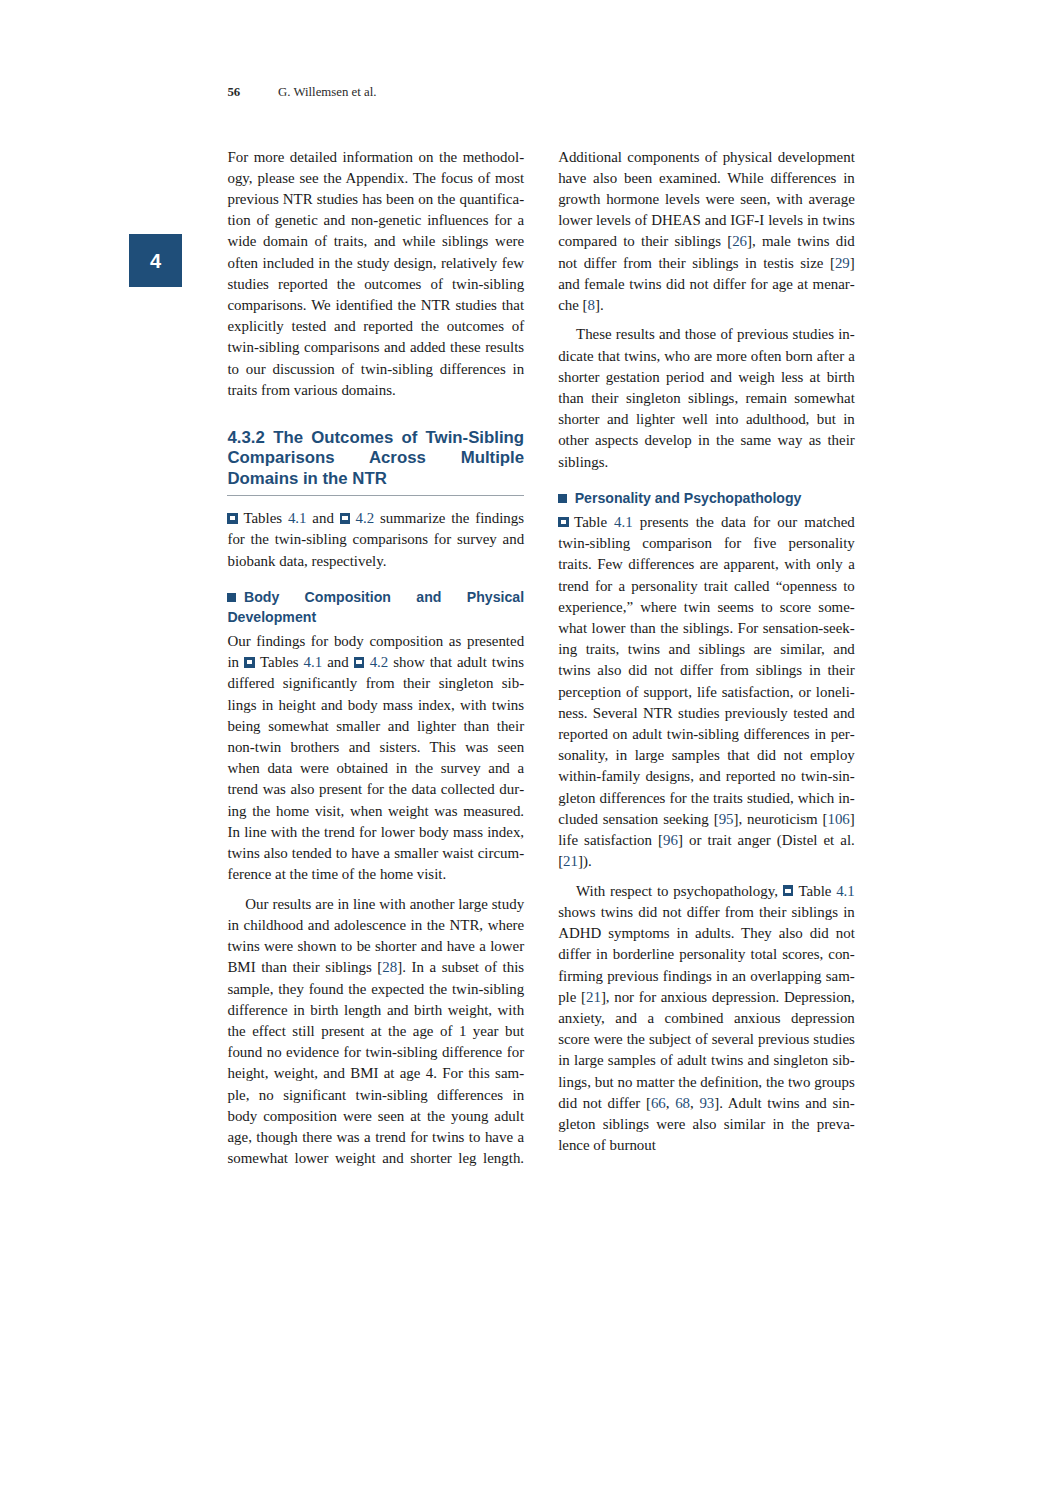4
56 G. Willemsen et al.
For more detailed information on the methodology, please see the Appendix. The focus of most previous NTR studies has been on the quantification of genetic and non-genetic influences for a wide domain of traits, and while siblings were often included in the study design, relatively few studies reported the outcomes of twin-sibling comparisons. We identified the NTR studies that explicitly tested and reported the outcomes of twin-sibling comparisons and added these results to our discussion of twin-sibling differences in traits from various domains.
4.3.2 The Outcomes of Twin-Sibling Comparisons Across Multiple Domains in the NTR
Tables 4.1 and 4.2 summarize the findings for the twin-sibling comparisons for survey and biobank data, respectively.
Body Composition and Physical Development
Our findings for body composition as presented in Tables 4.1 and 4.2 show that adult twins differed significantly from their singleton siblings in height and body mass index, with twins being somewhat smaller and lighter than their non-twin brothers and sisters. This was seen when data were obtained in the survey and a trend was also present for the data collected during the home visit, when weight was measured. In line with the trend for lower body mass index, twins also tended to have a smaller waist circumference at the time of the home visit.
Our results are in line with another large study in childhood and adolescence in the NTR, where twins were shown to be shorter and have a lower BMI than their siblings [28]. In a subset of this sample, they found the expected the twin-sibling difference in birth length and birth weight, with the effect still present at the age of 1 year but found no evidence for twin-sibling difference for height, weight, and BMI at age 4. For this sample, no significant twin-sibling differences in body composition were seen at the young adult age, though there was a trend for twins to have a somewhat lower weight and shorter leg length. Additional components of physical development have also been examined. While differences in growth hormone levels were seen, with average lower levels of DHEAS and IGF-I levels in twins compared to their siblings [26], male twins did not differ from their siblings in testis size [29] and female twins did not differ for age at menarche [8].
These results and those of previous studies indicate that twins, who are more often born after a shorter gestation period and weigh less at birth than their singleton siblings, remain somewhat shorter and lighter well into adulthood, but in other aspects develop in the same way as their siblings.
Personality and Psychopathology
Table 4.1 presents the data for our matched twin-sibling comparison for five personality traits. Few differences are apparent, with only a trend for a personality trait called “openness to experience,” where twin seems to score somewhat lower than the siblings. For sensation-seeking traits, twins and siblings are similar, and twins also did not differ from siblings in their perception of support, life satisfaction, or loneliness. Several NTR studies previously tested and reported on adult twin-sibling differences in personality, in large samples that did not employ within-family designs, and reported no twin-singleton differences for the traits studied, which included sensation seeking [95], neuroticism [106] life satisfaction [96] or trait anger (Distel et al. [21]).
With respect to psychopathology, Table 4.1 shows twins did not differ from their siblings in ADHD symptoms in adults. They also did not differ in borderline personality total scores, confirming previous findings in an overlapping sample [21], nor for anxious depression. Depression, anxiety, and a combined anxious depression score were the subject of several previous studies in large samples of adult twins and singleton siblings, but no matter the definition, the two groups did not differ [66, 68, 93]. Adult twins and singleton siblings were also similar in the prevalence of burnout